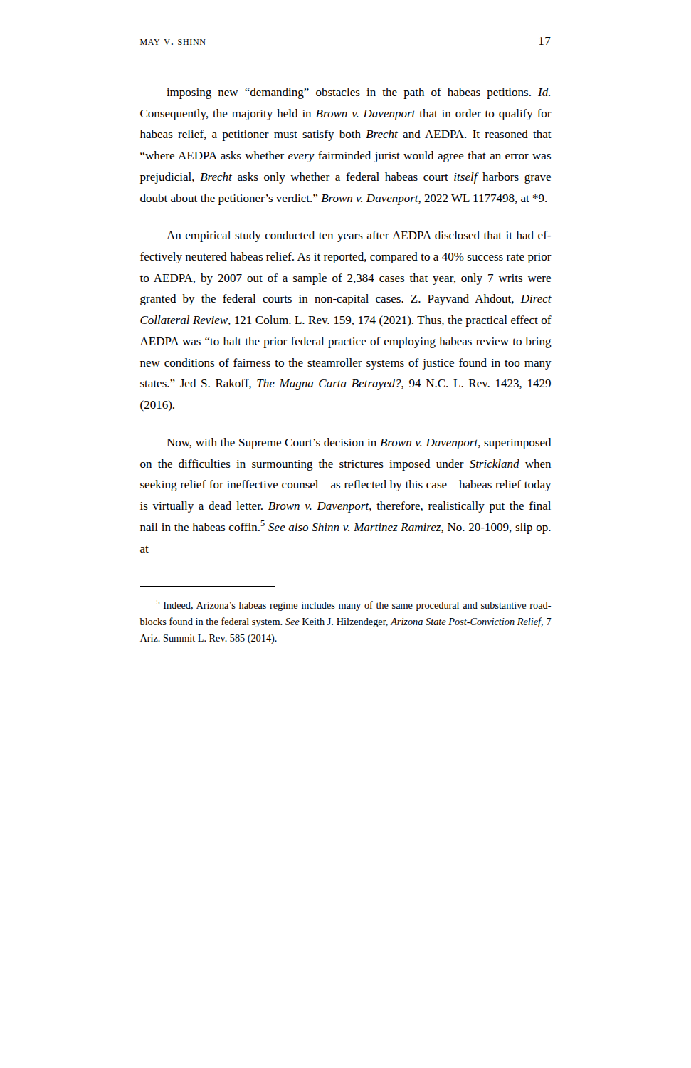May v. Shinn 17
imposing new “demanding” obstacles in the path of habeas petitions. Id. Consequently, the majority held in Brown v. Davenport that in order to qualify for habeas relief, a petitioner must satisfy both Brecht and AEDPA. It reasoned that “where AEDPA asks whether every fairminded jurist would agree that an error was prejudicial, Brecht asks only whether a federal habeas court itself harbors grave doubt about the petitioner’s verdict.” Brown v. Davenport, 2022 WL 1177498, at *9.
An empirical study conducted ten years after AEDPA disclosed that it had effectively neutered habeas relief. As it reported, compared to a 40% success rate prior to AEDPA, by 2007 out of a sample of 2,384 cases that year, only 7 writs were granted by the federal courts in non-capital cases. Z. Payvand Ahdout, Direct Collateral Review, 121 Colum. L. Rev. 159, 174 (2021). Thus, the practical effect of AEDPA was “to halt the prior federal practice of employing habeas review to bring new conditions of fairness to the steamroller systems of justice found in too many states.” Jed S. Rakoff, The Magna Carta Betrayed?, 94 N.C. L. Rev. 1423, 1429 (2016).
Now, with the Supreme Court’s decision in Brown v. Davenport, superimposed on the difficulties in surmounting the strictures imposed under Strickland when seeking relief for ineffective counsel—as reflected by this case—habeas relief today is virtually a dead letter. Brown v. Davenport, therefore, realistically put the final nail in the habeas coffin.5 See also Shinn v. Martinez Ramirez, No. 20-1009, slip op. at
5 Indeed, Arizona’s habeas regime includes many of the same procedural and substantive roadblocks found in the federal system. See Keith J. Hilzendeger, Arizona State Post-Conviction Relief, 7 Ariz. Summit L. Rev. 585 (2014).